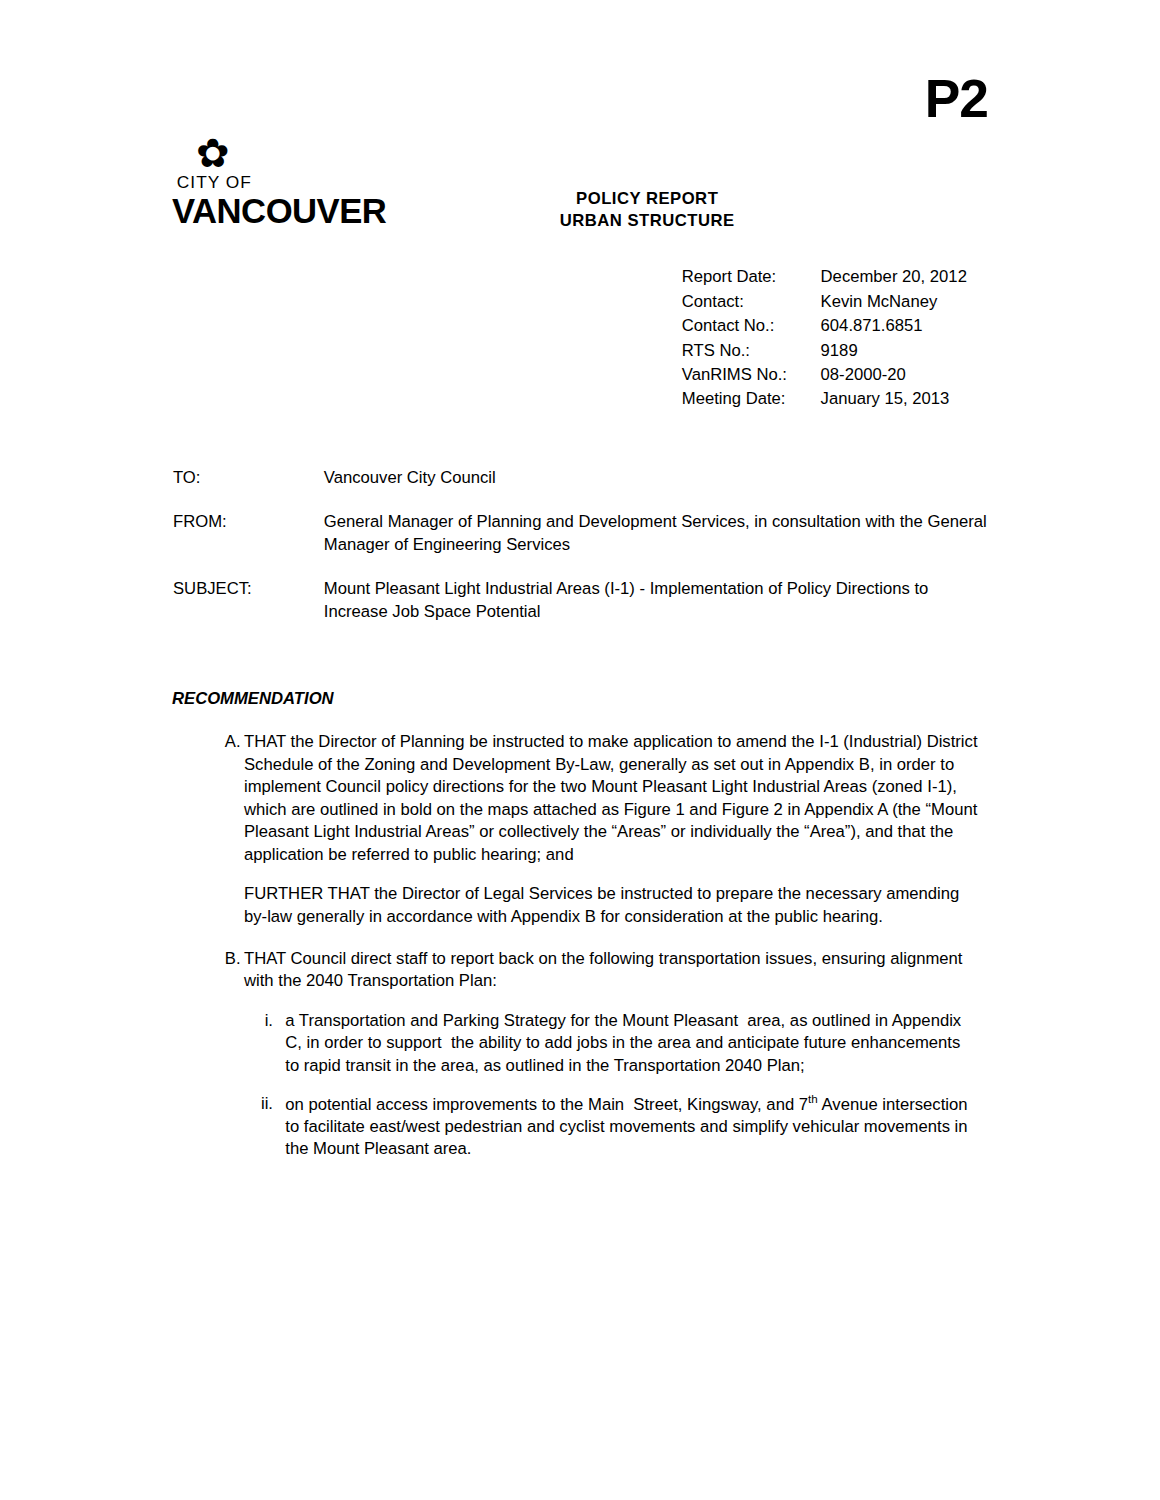P2
✿
CITY OF
VANCOUVER
POLICY REPORT
URBAN STRUCTURE
| Report Date: | December 20, 2012 |
| Contact: | Kevin McNaney |
| Contact No.: | 604.871.6851 |
| RTS No.: | 9189 |
| VanRIMS No.: | 08-2000-20 |
| Meeting Date: | January 15, 2013 |
| TO: | Vancouver City Council |
| FROM: | General Manager of Planning and Development Services, in consultation with the General Manager of Engineering Services |
| SUBJECT: | Mount Pleasant Light Industrial Areas (I-1) - Implementation of Policy Directions to Increase Job Space Potential |
RECOMMENDATION
A.
THAT the Director of Planning be instructed to make application to amend the I-1 (Industrial) District Schedule of the Zoning and Development By-Law, generally as set out in Appendix B, in order to implement Council policy directions for the two Mount Pleasant Light Industrial Areas (zoned I-1), which are outlined in bold on the maps attached as Figure 1 and Figure 2 in Appendix A (the “Mount Pleasant Light Industrial Areas” or collectively the “Areas” or individually the “Area”), and that the application be referred to public hearing; and
FURTHER THAT the Director of Legal Services be instructed to prepare the necessary amending by-law generally in accordance with Appendix B for consideration at the public hearing.
B.
THAT Council direct staff to report back on the following transportation issues, ensuring alignment with the 2040 Transportation Plan:
a Transportation and Parking Strategy for the Mount Pleasant area, as outlined in Appendix C, in order to support the ability to add jobs in the area and anticipate future enhancements to rapid transit in the area, as outlined in the Transportation 2040 Plan;
on potential access improvements to the Main Street, Kingsway, and 7th Avenue intersection to facilitate east/west pedestrian and cyclist movements and simplify vehicular movements in the Mount Pleasant area.